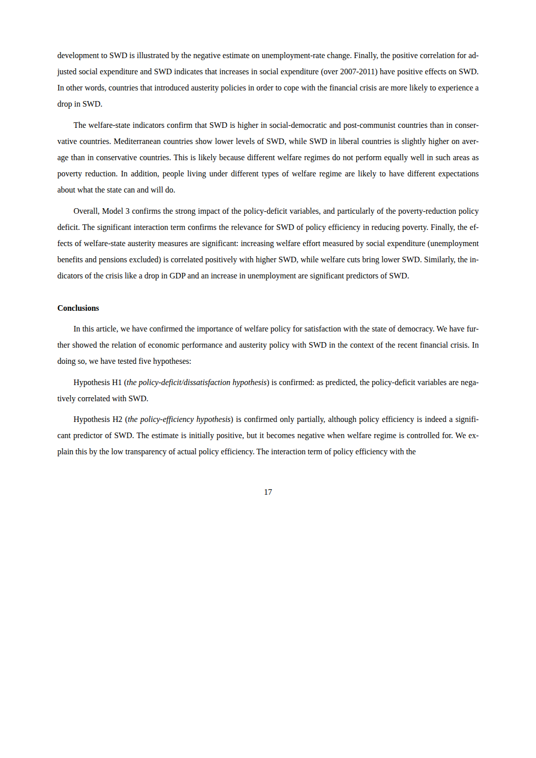development to SWD is illustrated by the negative estimate on unemployment-rate change. Finally, the positive correlation for adjusted social expenditure and SWD indicates that increases in social expenditure (over 2007-2011) have positive effects on SWD. In other words, countries that introduced austerity policies in order to cope with the financial crisis are more likely to experience a drop in SWD.
The welfare-state indicators confirm that SWD is higher in social-democratic and post-communist countries than in conservative countries. Mediterranean countries show lower levels of SWD, while SWD in liberal countries is slightly higher on average than in conservative countries. This is likely because different welfare regimes do not perform equally well in such areas as poverty reduction. In addition, people living under different types of welfare regime are likely to have different expectations about what the state can and will do.
Overall, Model 3 confirms the strong impact of the policy-deficit variables, and particularly of the poverty-reduction policy deficit. The significant interaction term confirms the relevance for SWD of policy efficiency in reducing poverty. Finally, the effects of welfare-state austerity measures are significant: increasing welfare effort measured by social expenditure (unemployment benefits and pensions excluded) is correlated positively with higher SWD, while welfare cuts bring lower SWD. Similarly, the indicators of the crisis like a drop in GDP and an increase in unemployment are significant predictors of SWD.
Conclusions
In this article, we have confirmed the importance of welfare policy for satisfaction with the state of democracy. We have further showed the relation of economic performance and austerity policy with SWD in the context of the recent financial crisis. In doing so, we have tested five hypotheses:
Hypothesis H1 (the policy-deficit/dissatisfaction hypothesis) is confirmed: as predicted, the policy-deficit variables are negatively correlated with SWD.
Hypothesis H2 (the policy-efficiency hypothesis) is confirmed only partially, although policy efficiency is indeed a significant predictor of SWD. The estimate is initially positive, but it becomes negative when welfare regime is controlled for. We explain this by the low transparency of actual policy efficiency. The interaction term of policy efficiency with the
17